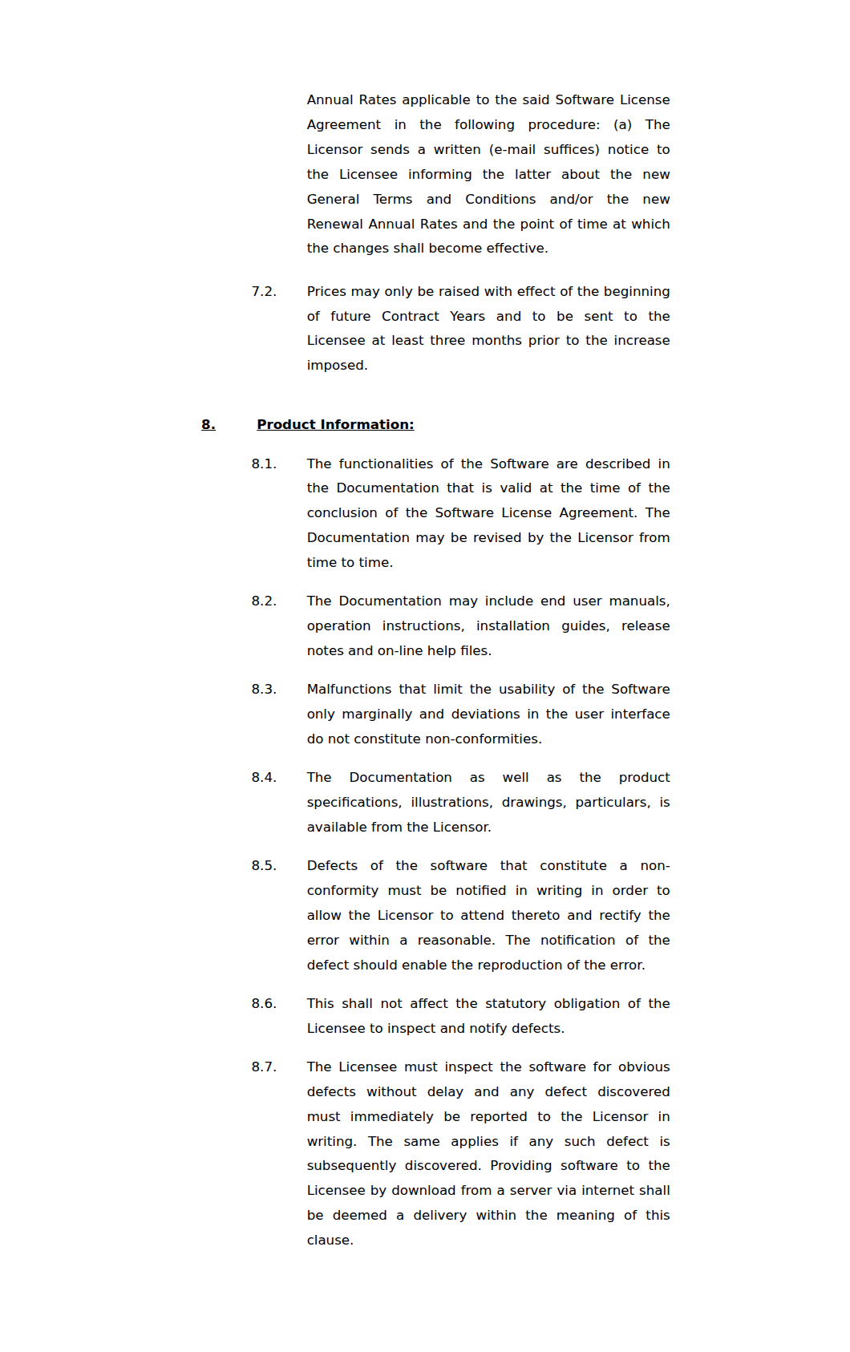Annual Rates applicable to the said Software License Agreement in the following procedure: (a) The Licensor sends a written (e-mail suffices) notice to the Licensee informing the latter about the new General Terms and Conditions and/or the new Renewal Annual Rates and the point of time at which the changes shall become effective.
7.2.
Prices may only be raised with effect of the beginning of future Contract Years and to be sent to the Licensee at least three months prior to the increase imposed.
8.
Product Information:
8.1.
The functionalities of the Software are described in the Documentation that is valid at the time of the conclusion of the Software License Agreement. The Documentation may be revised by the Licensor from time to time.
8.2.
The Documentation may include end user manuals, operation instructions, installation guides, release notes and on-line help files.
8.3.
Malfunctions that limit the usability of the Software only marginally and deviations in the user interface do not constitute non-conformities.
8.4.
The Documentation as well as the product specifications, illustrations, drawings, particulars, is available from the Licensor.
8.5.
Defects of the software that constitute a non-conformity must be notified in writing in order to allow the Licensor to attend thereto and rectify the error within a reasonable. The notification of the defect should enable the reproduction of the error.
8.6.
This shall not affect the statutory obligation of the Licensee to inspect and notify defects.
8.7.
The Licensee must inspect the software for obvious defects without delay and any defect discovered must immediately be reported to the Licensor in writing. The same applies if any such defect is subsequently discovered. Providing software to the Licensee by download from a server via internet shall be deemed a delivery within the meaning of this clause.